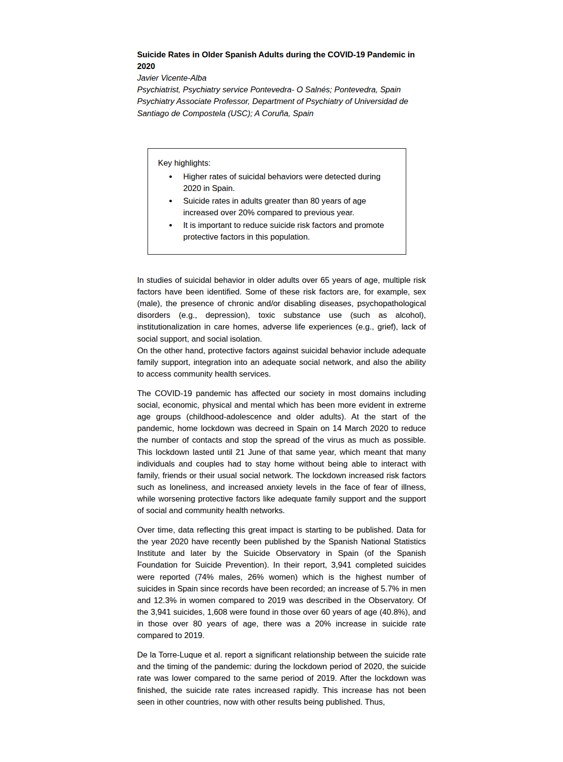Suicide Rates in Older Spanish Adults during the COVID-19 Pandemic in 2020
Javier Vicente-Alba
Psychiatrist, Psychiatry service Pontevedra- O Salnés; Pontevedra, Spain
Psychiatry Associate Professor, Department of Psychiatry of Universidad de Santiago de Compostela (USC); A Coruña, Spain
Key highlights:
Higher rates of suicidal behaviors were detected during 2020 in Spain.
Suicide rates in adults greater than 80 years of age increased over 20% compared to previous year.
It is important to reduce suicide risk factors and promote protective factors in this population.
In studies of suicidal behavior in older adults over 65 years of age, multiple risk factors have been identified. Some of these risk factors are, for example, sex (male), the presence of chronic and/or disabling diseases, psychopathological disorders (e.g., depression), toxic substance use (such as alcohol), institutionalization in care homes, adverse life experiences (e.g., grief), lack of social support, and social isolation.
On the other hand, protective factors against suicidal behavior include adequate family support, integration into an adequate social network, and also the ability to access community health services.
The COVID-19 pandemic has affected our society in most domains including social, economic, physical and mental which has been more evident in extreme age groups (childhood-adolescence and older adults). At the start of the pandemic, home lockdown was decreed in Spain on 14 March 2020 to reduce the number of contacts and stop the spread of the virus as much as possible. This lockdown lasted until 21 June of that same year, which meant that many individuals and couples had to stay home without being able to interact with family, friends or their usual social network. The lockdown increased risk factors such as loneliness, and increased anxiety levels in the face of fear of illness, while worsening protective factors like adequate family support and the support of social and community health networks.
Over time, data reflecting this great impact is starting to be published. Data for the year 2020 have recently been published by the Spanish National Statistics Institute and later by the Suicide Observatory in Spain (of the Spanish Foundation for Suicide Prevention). In their report, 3,941 completed suicides were reported (74% males, 26% women) which is the highest number of suicides in Spain since records have been recorded; an increase of 5.7% in men and 12.3% in women compared to 2019 was described in the Observatory. Of the 3,941 suicides, 1,608 were found in those over 60 years of age (40.8%), and in those over 80 years of age, there was a 20% increase in suicide rate compared to 2019.
De la Torre-Luque et al. report a significant relationship between the suicide rate and the timing of the pandemic: during the lockdown period of 2020, the suicide rate was lower compared to the same period of 2019. After the lockdown was finished, the suicide rate rates increased rapidly. This increase has not been seen in other countries, now with other results being published. Thus,